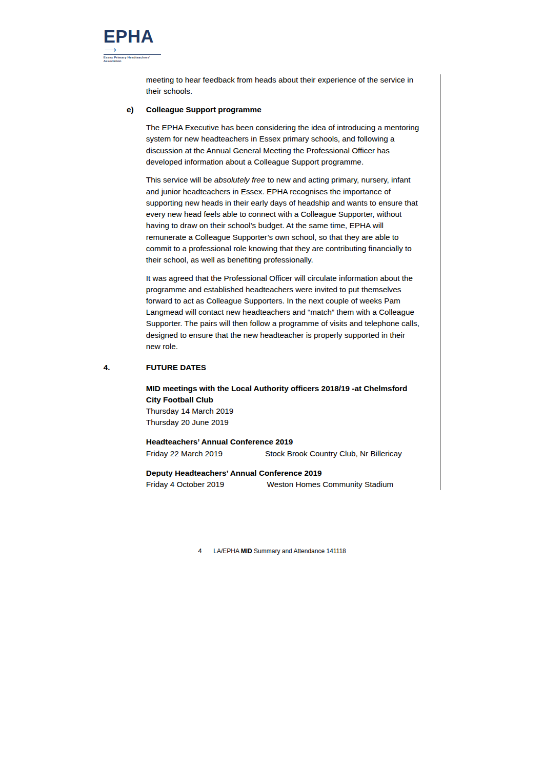EPHA⟶
Essex Primary Headteachers'
Association
meeting to hear feedback from heads about their experience of the service in their schools.
e)
Colleague Support programme
The EPHA Executive has been considering the idea of introducing a mentoring system for new headteachers in Essex primary schools, and following a discussion at the Annual General Meeting the Professional Officer has developed information about a Colleague Support programme.
This service will be absolutely free to new and acting primary, nursery, infant and junior headteachers in Essex. EPHA recognises the importance of supporting new heads in their early days of headship and wants to ensure that every new head feels able to connect with a Colleague Supporter, without having to draw on their school’s budget. At the same time, EPHA will remunerate a Colleague Supporter’s own school, so that they are able to commit to a professional role knowing that they are contributing financially to their school, as well as benefiting professionally.
It was agreed that the Professional Officer will circulate information about the programme and established headteachers were invited to put themselves forward to act as Colleague Supporters. In the next couple of weeks Pam Langmead will contact new headteachers and “match” them with a Colleague Supporter. The pairs will then follow a programme of visits and telephone calls, designed to ensure that the new headteacher is properly supported in their new role.
4.
FUTURE DATES
MID meetings with the Local Authority officers 2018/19 -at Chelmsford City Football Club
Thursday 14 March 2019
Thursday 20 June 2019
Headteachers’ Annual Conference 2019
Friday 22 March 2019 Stock Brook Country Club, Nr Billericay
Deputy Headteachers’ Annual Conference 2019
Friday 4 October 2019 Weston Homes Community Stadium
4 LA/EPHA MID Summary and Attendance 141118